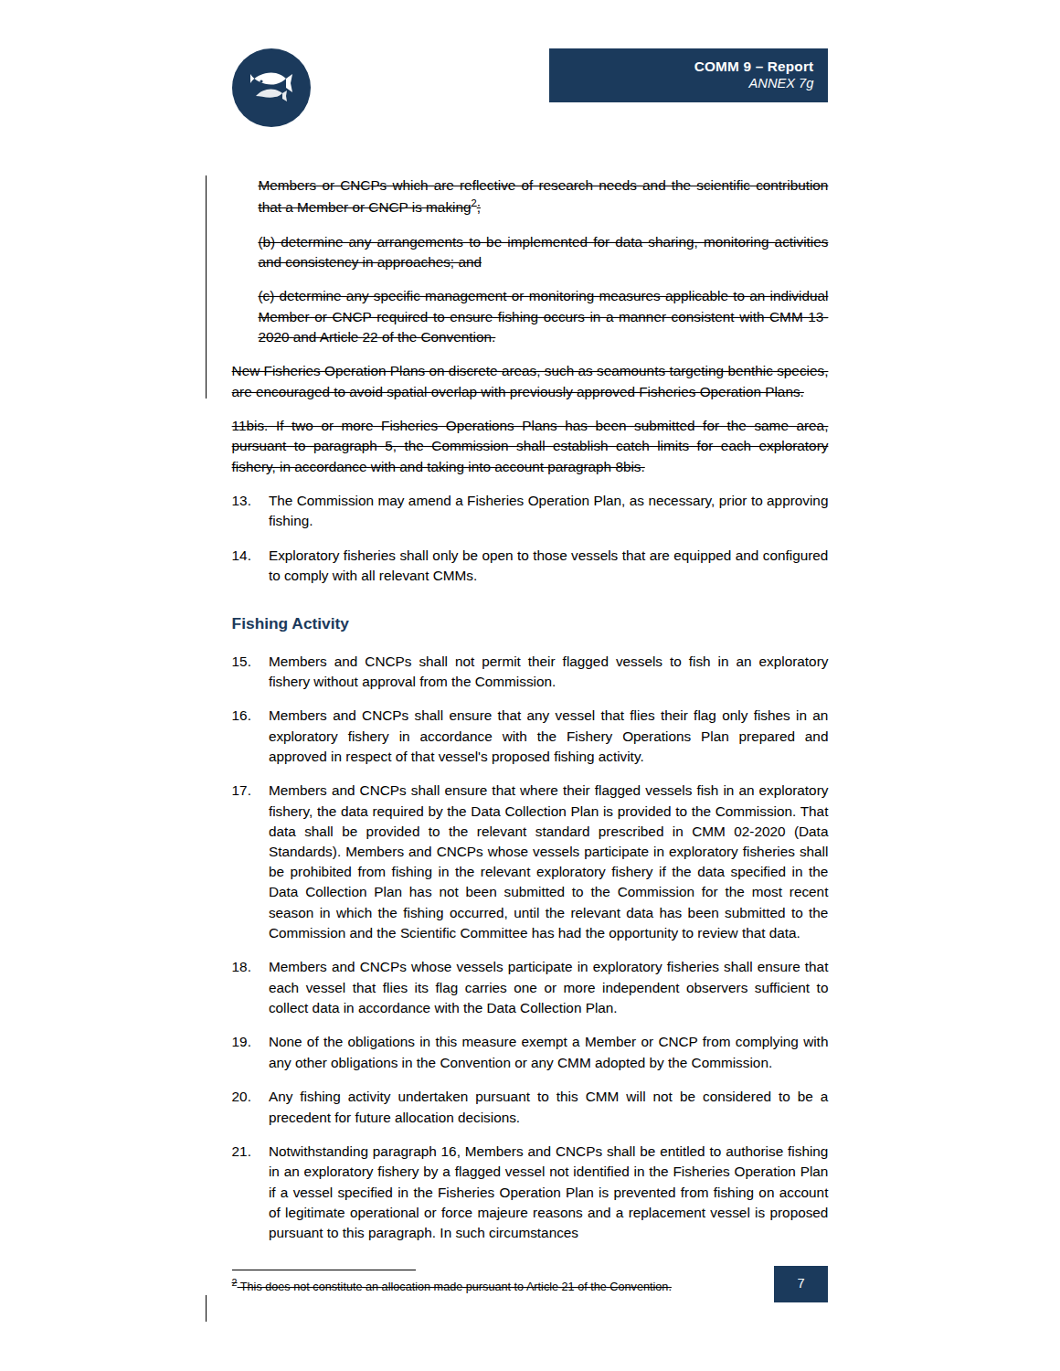COMM 9 – Report
ANNEX 7g
Members or CNCPs which are reflective of research needs and the scientific contribution that a Member or CNCP is making2;
(b) determine any arrangements to be implemented for data sharing, monitoring activities and consistency in approaches; and
(c) determine any specific management or monitoring measures applicable to an individual Member or CNCP required to ensure fishing occurs in a manner consistent with CMM 13-2020 and Article 22 of the Convention.
New Fisheries Operation Plans on discrete areas, such as seamounts targeting benthic species, are encouraged to avoid spatial overlap with previously approved Fisheries Operation Plans.
11bis. If two or more Fisheries Operations Plans has been submitted for the same area, pursuant to paragraph 5, the Commission shall establish catch limits for each exploratory fishery, in accordance with and taking into account paragraph 8bis.
13. The Commission may amend a Fisheries Operation Plan, as necessary, prior to approving fishing.
14. Exploratory fisheries shall only be open to those vessels that are equipped and configured to comply with all relevant CMMs.
Fishing Activity
15. Members and CNCPs shall not permit their flagged vessels to fish in an exploratory fishery without approval from the Commission.
16. Members and CNCPs shall ensure that any vessel that flies their flag only fishes in an exploratory fishery in accordance with the Fishery Operations Plan prepared and approved in respect of that vessel's proposed fishing activity.
17. Members and CNCPs shall ensure that where their flagged vessels fish in an exploratory fishery, the data required by the Data Collection Plan is provided to the Commission. That data shall be provided to the relevant standard prescribed in CMM 02-2020 (Data Standards). Members and CNCPs whose vessels participate in exploratory fisheries shall be prohibited from fishing in the relevant exploratory fishery if the data specified in the Data Collection Plan has not been submitted to the Commission for the most recent season in which the fishing occurred, until the relevant data has been submitted to the Commission and the Scientific Committee has had the opportunity to review that data.
18. Members and CNCPs whose vessels participate in exploratory fisheries shall ensure that each vessel that flies its flag carries one or more independent observers sufficient to collect data in accordance with the Data Collection Plan.
19. None of the obligations in this measure exempt a Member or CNCP from complying with any other obligations in the Convention or any CMM adopted by the Commission.
20. Any fishing activity undertaken pursuant to this CMM will not be considered to be a precedent for future allocation decisions.
21. Notwithstanding paragraph 16, Members and CNCPs shall be entitled to authorise fishing in an exploratory fishery by a flagged vessel not identified in the Fisheries Operation Plan if a vessel specified in the Fisheries Operation Plan is prevented from fishing on account of legitimate operational or force majeure reasons and a replacement vessel is proposed pursuant to this paragraph. In such circumstances
2 This does not constitute an allocation made pursuant to Article 21 of the Convention.
7